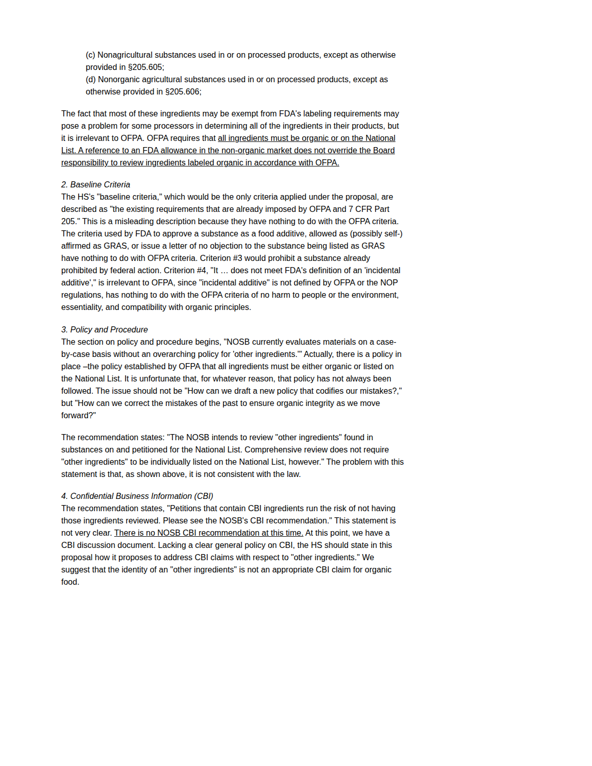(c) Nonagricultural substances used in or on processed products, except as otherwise provided in §205.605;
(d) Nonorganic agricultural substances used in or on processed products, except as otherwise provided in §205.606;
The fact that most of these ingredients may be exempt from FDA's labeling requirements may pose a problem for some processors in determining all of the ingredients in their products, but it is irrelevant to OFPA. OFPA requires that all ingredients must be organic or on the National List. A reference to an FDA allowance in the non-organic market does not override the Board responsibility to review ingredients labeled organic in accordance with OFPA.
2. Baseline Criteria
The HS's "baseline criteria," which would be the only criteria applied under the proposal, are described as "the existing requirements that are already imposed by OFPA and 7 CFR Part 205." This is a misleading description because they have nothing to do with the OFPA criteria. The criteria used by FDA to approve a substance as a food additive, allowed as (possibly self-) affirmed as GRAS, or issue a letter of no objection to the substance being listed as GRAS have nothing to do with OFPA criteria. Criterion #3 would prohibit a substance already prohibited by federal action. Criterion #4, "It … does not meet FDA's definition of an 'incidental additive'," is irrelevant to OFPA, since "incidental additive" is not defined by OFPA or the NOP regulations, has nothing to do with the OFPA criteria of no harm to people or the environment, essentiality, and compatibility with organic principles.
3. Policy and Procedure
The section on policy and procedure begins, "NOSB currently evaluates materials on a case-by-case basis without an overarching policy for 'other ingredients.'" Actually, there is a policy in place –the policy established by OFPA that all ingredients must be either organic or listed on the National List. It is unfortunate that, for whatever reason, that policy has not always been followed. The issue should not be "How can we draft a new policy that codifies our mistakes?," but "How can we correct the mistakes of the past to ensure organic integrity as we move forward?"
The recommendation states: "The NOSB intends to review "other ingredients" found in substances on and petitioned for the National List. Comprehensive review does not require "other ingredients" to be individually listed on the National List, however." The problem with this statement is that, as shown above, it is not consistent with the law.
4. Confidential Business Information (CBI)
The recommendation states, "Petitions that contain CBI ingredients run the risk of not having those ingredients reviewed. Please see the NOSB's CBI recommendation." This statement is not very clear. There is no NOSB CBI recommendation at this time. At this point, we have a CBI discussion document. Lacking a clear general policy on CBI, the HS should state in this proposal how it proposes to address CBI claims with respect to "other ingredients." We suggest that the identity of an "other ingredients" is not an appropriate CBI claim for organic food.